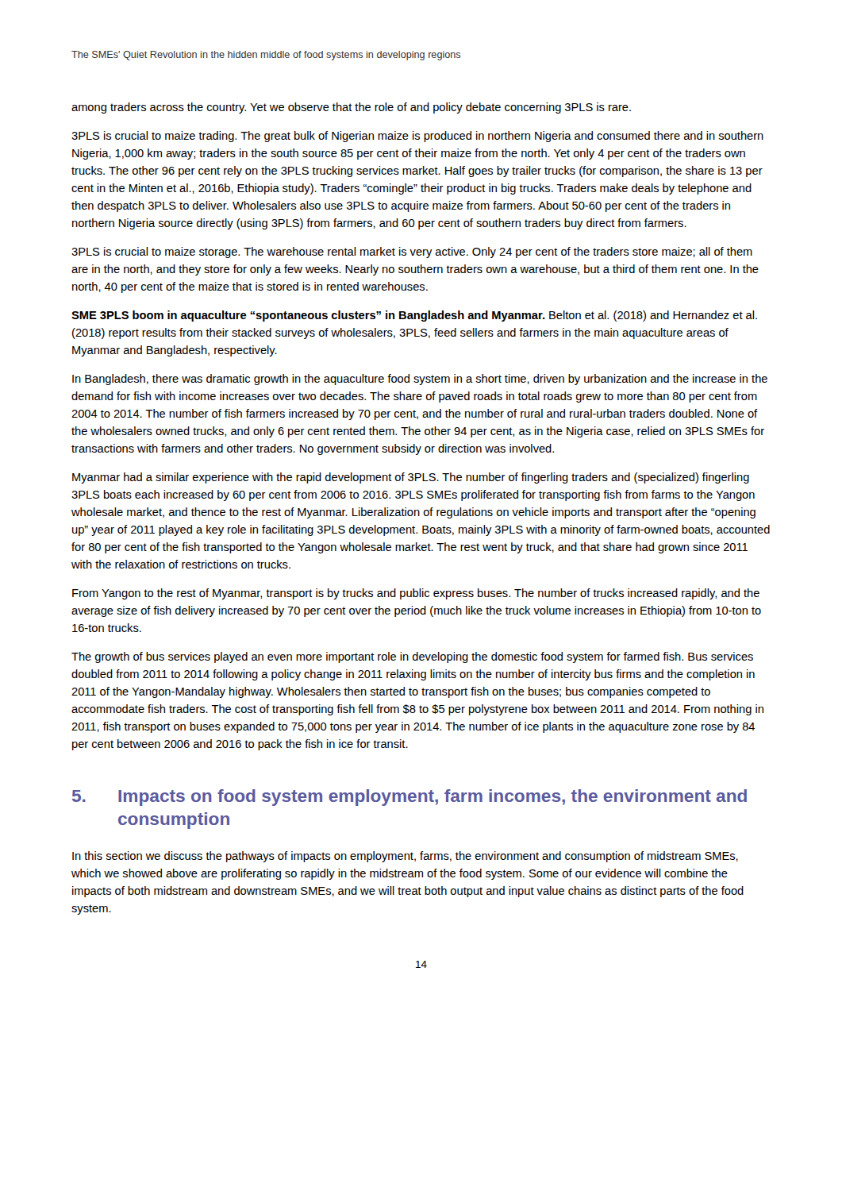The SMEs' Quiet Revolution in the hidden middle of food systems in developing regions
among traders across the country. Yet we observe that the role of and policy debate concerning 3PLS is rare.
3PLS is crucial to maize trading. The great bulk of Nigerian maize is produced in northern Nigeria and consumed there and in southern Nigeria, 1,000 km away; traders in the south source 85 per cent of their maize from the north. Yet only 4 per cent of the traders own trucks. The other 96 per cent rely on the 3PLS trucking services market. Half goes by trailer trucks (for comparison, the share is 13 per cent in the Minten et al., 2016b, Ethiopia study). Traders “comingle” their product in big trucks. Traders make deals by telephone and then despatch 3PLS to deliver. Wholesalers also use 3PLS to acquire maize from farmers. About 50-60 per cent of the traders in northern Nigeria source directly (using 3PLS) from farmers, and 60 per cent of southern traders buy direct from farmers.
3PLS is crucial to maize storage. The warehouse rental market is very active. Only 24 per cent of the traders store maize; all of them are in the north, and they store for only a few weeks. Nearly no southern traders own a warehouse, but a third of them rent one. In the north, 40 per cent of the maize that is stored is in rented warehouses.
SME 3PLS boom in aquaculture “spontaneous clusters” in Bangladesh and Myanmar. Belton et al. (2018) and Hernandez et al. (2018) report results from their stacked surveys of wholesalers, 3PLS, feed sellers and farmers in the main aquaculture areas of Myanmar and Bangladesh, respectively.
In Bangladesh, there was dramatic growth in the aquaculture food system in a short time, driven by urbanization and the increase in the demand for fish with income increases over two decades. The share of paved roads in total roads grew to more than 80 per cent from 2004 to 2014. The number of fish farmers increased by 70 per cent, and the number of rural and rural-urban traders doubled. None of the wholesalers owned trucks, and only 6 per cent rented them. The other 94 per cent, as in the Nigeria case, relied on 3PLS SMEs for transactions with farmers and other traders. No government subsidy or direction was involved.
Myanmar had a similar experience with the rapid development of 3PLS. The number of fingerling traders and (specialized) fingerling 3PLS boats each increased by 60 per cent from 2006 to 2016. 3PLS SMEs proliferated for transporting fish from farms to the Yangon wholesale market, and thence to the rest of Myanmar. Liberalization of regulations on vehicle imports and transport after the “opening up” year of 2011 played a key role in facilitating 3PLS development. Boats, mainly 3PLS with a minority of farm-owned boats, accounted for 80 per cent of the fish transported to the Yangon wholesale market. The rest went by truck, and that share had grown since 2011 with the relaxation of restrictions on trucks.
From Yangon to the rest of Myanmar, transport is by trucks and public express buses. The number of trucks increased rapidly, and the average size of fish delivery increased by 70 per cent over the period (much like the truck volume increases in Ethiopia) from 10-ton to 16-ton trucks.
The growth of bus services played an even more important role in developing the domestic food system for farmed fish. Bus services doubled from 2011 to 2014 following a policy change in 2011 relaxing limits on the number of intercity bus firms and the completion in 2011 of the Yangon-Mandalay highway. Wholesalers then started to transport fish on the buses; bus companies competed to accommodate fish traders. The cost of transporting fish fell from $8 to $5 per polystyrene box between 2011 and 2014. From nothing in 2011, fish transport on buses expanded to 75,000 tons per year in 2014. The number of ice plants in the aquaculture zone rose by 84 per cent between 2006 and 2016 to pack the fish in ice for transit.
5. Impacts on food system employment, farm incomes, the environment and consumption
In this section we discuss the pathways of impacts on employment, farms, the environment and consumption of midstream SMEs, which we showed above are proliferating so rapidly in the midstream of the food system. Some of our evidence will combine the impacts of both midstream and downstream SMEs, and we will treat both output and input value chains as distinct parts of the food system.
14